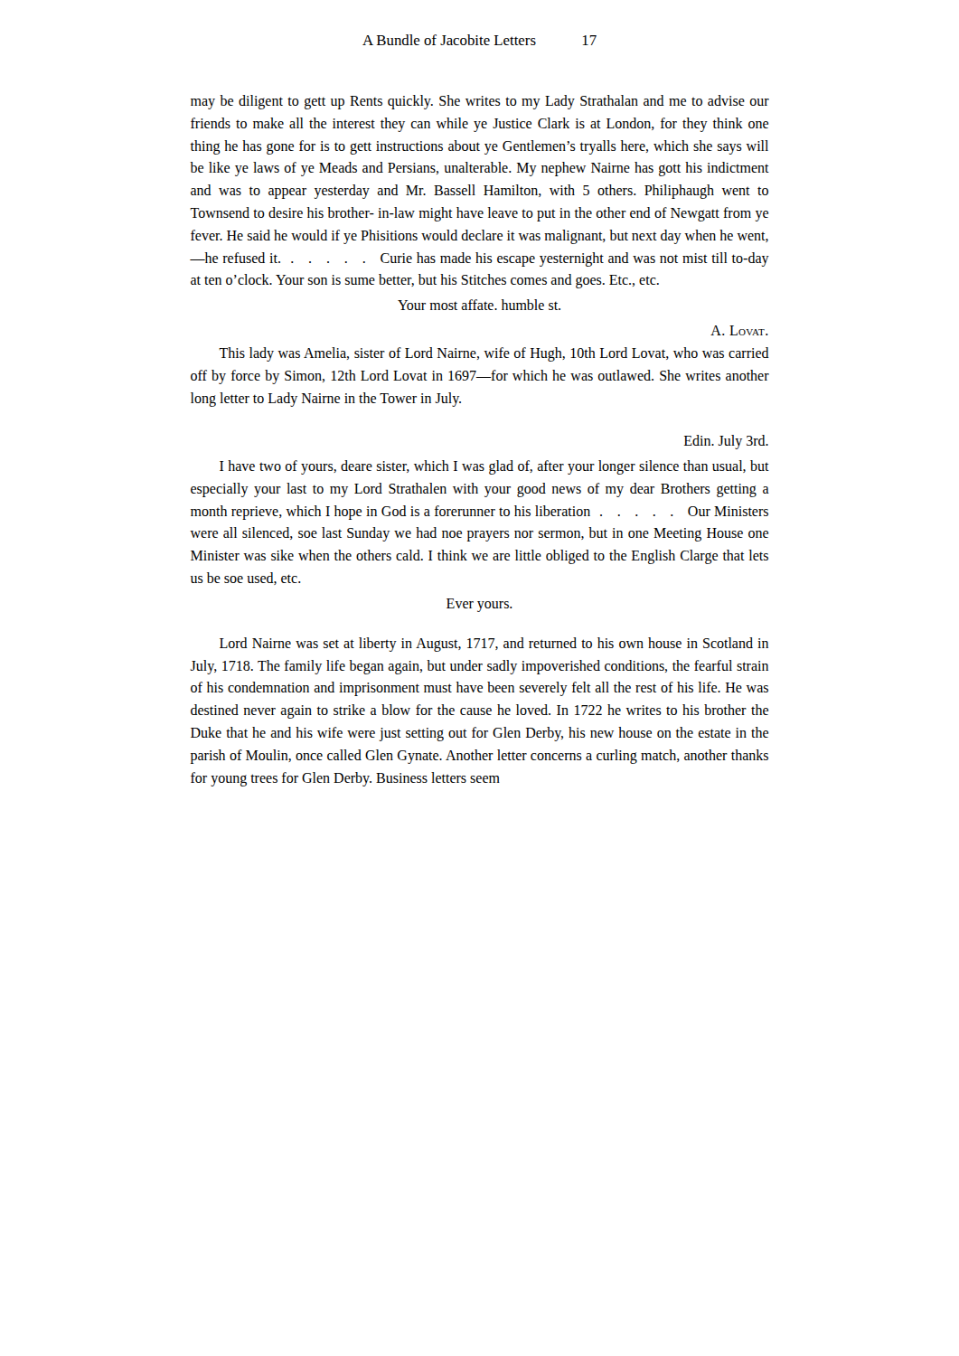A Bundle of Jacobite Letters 17
may be diligent to gett up Rents quickly. She writes to my Lady Strathalan and me to advise our friends to make all the interest they can while ye Justice Clark is at London, for they think one thing he has gone for is to gett instructions about ye Gentlemen’s tryalls here, which she says will be like ye laws of ye Meads and Persians, unalterable. My nephew Nairne has gott his indictment and was to appear yesterday and Mr. Bassell Hamilton, with 5 others. Philiphaugh went to Townsend to desire his brother- in-law might have leave to put in the other end of Newgatt from ye fever. He said he would if ye Phisitions would declare it was malignant, but next day when he went,—he refused it. . . . . . Curie has made his escape yesternight and was not mist till to-day at ten o’clock. Your son is sume better, but his Stitches comes and goes. Etc., etc.
Your most affate. humble st.
A. Lovat.
This lady was Amelia, sister of Lord Nairne, wife of Hugh, 10th Lord Lovat, who was carried off by force by Simon, 12th Lord Lovat in 1697—for which he was outlawed. She writes another long letter to Lady Nairne in the Tower in July.
Edin. July 3rd.
I have two of yours, deare sister, which I was glad of, after your longer silence than usual, but especially your last to my Lord Strathalen with your good news of my dear Brothers getting a month reprieve, which I hope in God is a forerunner to his liberation . . . . . Our Ministers were all silenced, soe last Sunday we had noe prayers nor sermon, but in one Meeting House one Minister was sike when the others cald. I think we are little obliged to the English Clarge that lets us be soe used, etc.
Ever yours.
Lord Nairne was set at liberty in August, 1717, and returned to his own house in Scotland in July, 1718. The family life began again, but under sadly impoverished conditions, the fearful strain of his condemnation and imprisonment must have been severely felt all the rest of his life. He was destined never again to strike a blow for the cause he loved. In 1722 he writes to his brother the Duke that he and his wife were just setting out for Glen Derby, his new house on the estate in the parish of Moulin, once called Glen Gynate. Another letter concerns a curling match, another thanks for young trees for Glen Derby. Business letters seem